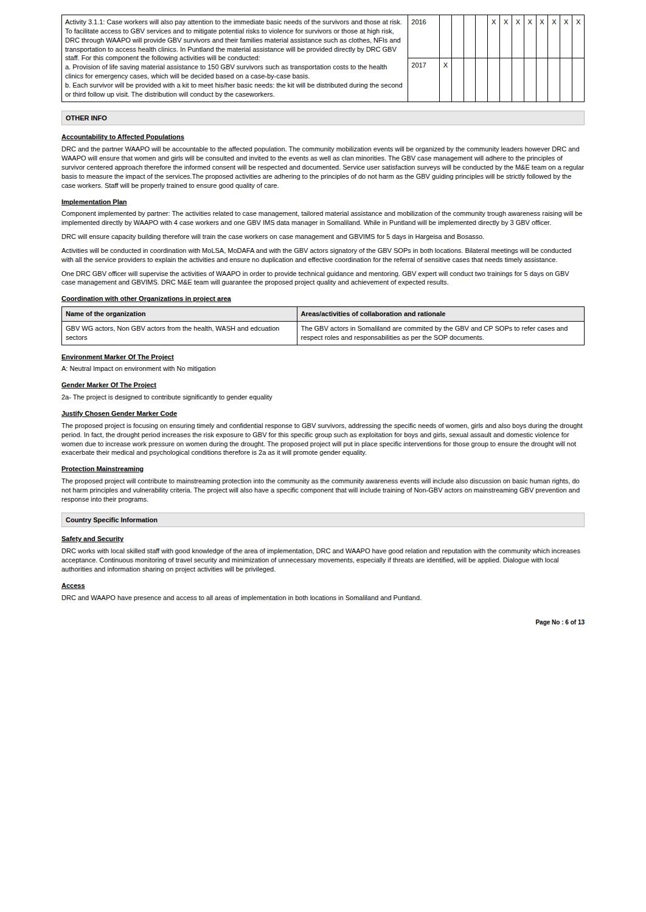| Activity 3.1.1: Case workers will also pay attention to the immediate basic needs of the survivors and those at risk. To facilitate access to GBV services and to mitigate potential risks to violence for survivors or those at high risk, DRC through WAAPO will provide GBV survivors and their families material assistance such as clothes, NFIs and transportation to access health clinics. In Puntland the material assistance will be provided directly by DRC GBV staff. For this component the following activities will be conducted: a. Provision of life saving material assistance to 150 GBV survivors such as transportation costs to the health clinics for emergency cases, which will be decided based on a case-by-case basis. b. Each survivor will be provided with a kit to meet his/her basic needs: the kit will be distributed during the second or third follow up visit. The distribution will conduct by the caseworkers. | 2016 | | | | | X | X | X | X | X | X | X | X |
| 2017 | X | | | | | | | | | | | |
OTHER INFO
Accountability to Affected Populations
DRC and the partner WAAPO will be accountable to the affected population. The community mobilization events will be organized by the community leaders however DRC and WAAPO will ensure that women and girls will be consulted and invited to the events as well as clan minorities. The GBV case management will adhere to the principles of survivor centered approach therefore the informed consent will be respected and documented. Service user satisfaction surveys will be conducted by the M&E team on a regular basis to measure the impact of the services.The proposed activities are adhering to the principles of do not harm as the GBV guiding principles will be strictly followed by the case workers. Staff will be properly trained to ensure good quality of care.
Implementation Plan
Component implemented by partner: The activities related to case management, tailored material assistance and mobilization of the community trough awareness raising will be implemented directly by WAAPO with 4 case workers and one GBV IMS data manager in Somaliland. While in Puntland will be implemented directly by 3 GBV officer.
DRC will ensure capacity building therefore will train the case workers on case management and GBVIMS for 5 days in Hargeisa and Bosasso.
Activities will be conducted in coordination with MoLSA, MoDAFA and with the GBV actors signatory of the GBV SOPs in both locations. Bilateral meetings will be conducted with all the service providers to explain the activities and ensure no duplication and effective coordination for the referral of sensitive cases that needs timely assistance.
One DRC GBV officer will supervise the activities of WAAPO in order to provide technical guidance and mentoring. GBV expert will conduct two trainings for 5 days on GBV case management and GBVIMS. DRC M&E team will guarantee the proposed project quality and achievement of expected results.
Coordination with other Organizations in project area
| Name of the organization | Areas/activities of collaboration and rationale |
| --- | --- |
| GBV WG actors, Non GBV actors from the health, WASH and edcuation sectors | The GBV actors in Somaliland are commited by the GBV and CP SOPs to refer cases and respect roles and responsabilities as per the SOP documents. |
Environment Marker Of The Project
A: Neutral Impact on environment with No mitigation
Gender Marker Of The Project
2a- The project is designed to contribute significantly to gender equality
Justify Chosen Gender Marker Code
The proposed project is focusing on ensuring timely and confidential response to GBV survivors, addressing the specific needs of women, girls and also boys during the drought period. In fact, the drought period increases the risk exposure to GBV for this specific group such as exploitation for boys and girls, sexual assault and domestic violence for women due to increase work pressure on women during the drought. The proposed project will put in place specific interventions for those group to ensure the drought will not exacerbate their medical and psychological conditions therefore is 2a as it will promote gender equality.
Protection Mainstreaming
The proposed project will contribute to mainstreaming protection into the community as the community awareness events will include also discussion on basic human rights, do not harm principles and vulnerability criteria. The project will also have a specific component that will include training of Non-GBV actors on mainstreaming GBV prevention and response into their programs.
Country Specific Information
Safety and Security
DRC works with local skilled staff with good knowledge of the area of implementation, DRC and WAAPO have good relation and reputation with the community which increases acceptance. Continuous monitoring of travel security and minimization of unnecessary movements, especially if threats are identified, will be applied. Dialogue with local authorities and information sharing on project activities will be privileged.
Access
DRC and WAAPO have presence and access to all areas of implementation in both locations in Somaliland and Puntland.
Page No : 6 of 13